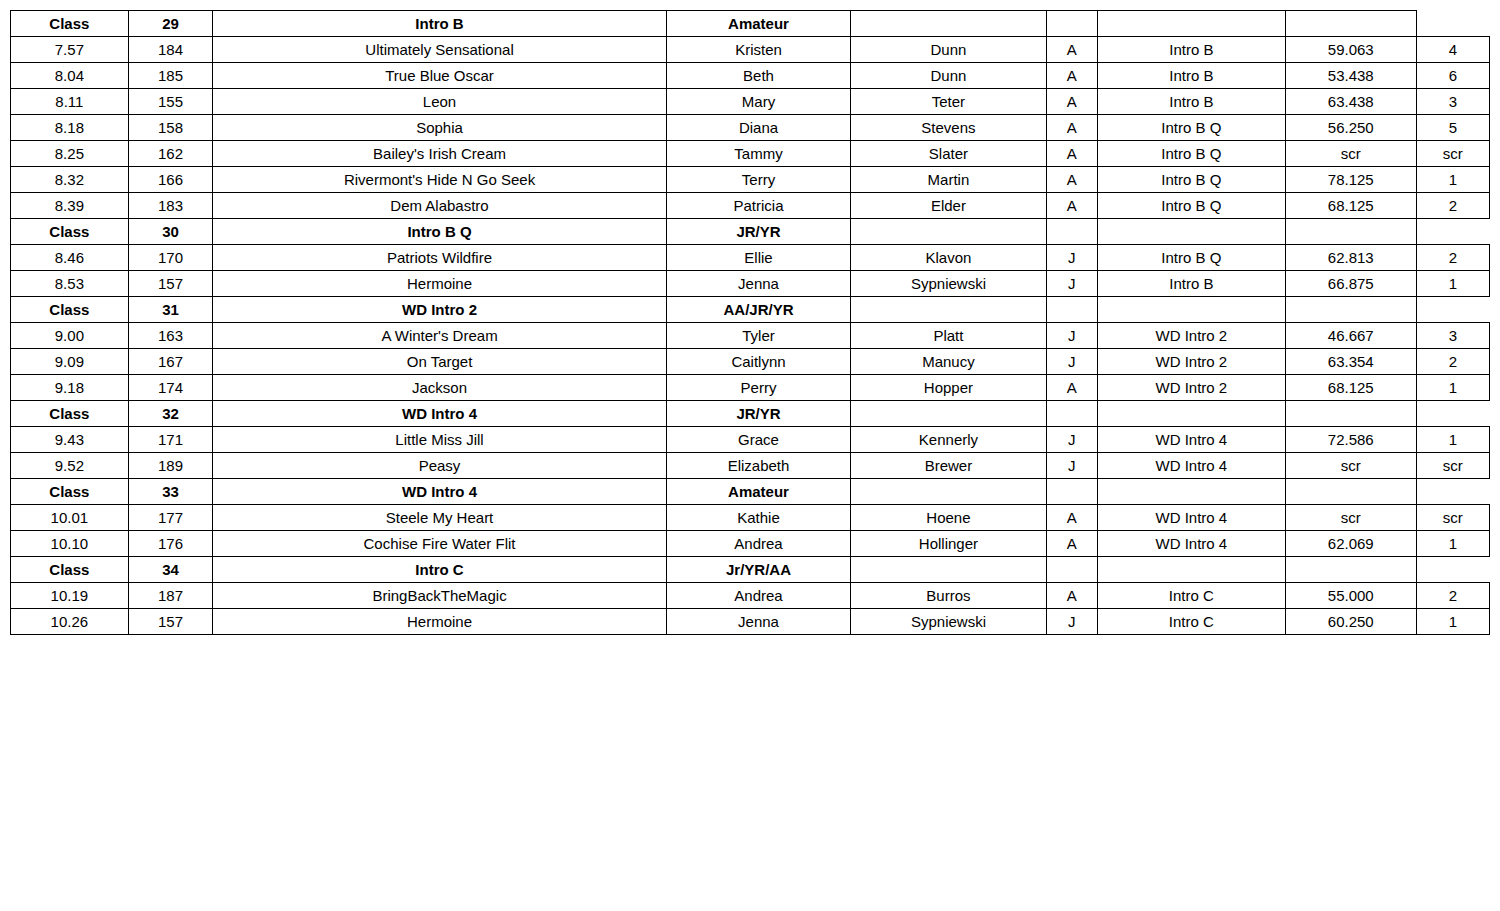| Class | 29 | Intro B | Amateur | | | | |
| 7.57 | 184 | Ultimately Sensational | Kristen | Dunn | A | Intro B | 59.063 | 4 |
| 8.04 | 185 | True Blue Oscar | Beth | Dunn | A | Intro B | 53.438 | 6 |
| 8.11 | 155 | Leon | Mary | Teter | A | Intro B | 63.438 | 3 |
| 8.18 | 158 | Sophia | Diana | Stevens | A | Intro B Q | 56.250 | 5 |
| 8.25 | 162 | Bailey's Irish Cream | Tammy | Slater | A | Intro B Q | scr | scr |
| 8.32 | 166 | Rivermont's Hide N Go Seek | Terry | Martin | A | Intro B Q | 78.125 | 1 |
| 8.39 | 183 | Dem Alabastro | Patricia | Elder | A | Intro B Q | 68.125 | 2 |
| Class | 30 | Intro B Q | JR/YR | | | | |
| 8.46 | 170 | Patriots Wildfire | Ellie | Klavon | J | Intro B Q | 62.813 | 2 |
| 8.53 | 157 | Hermoine | Jenna | Sypniewski | J | Intro B | 66.875 | 1 |
| Class | 31 | WD Intro 2 | AA/JR/YR | | | | |
| 9.00 | 163 | A Winter's Dream | Tyler | Platt | J | WD Intro 2 | 46.667 | 3 |
| 9.09 | 167 | On Target | Caitlynn | Manucy | J | WD Intro 2 | 63.354 | 2 |
| 9.18 | 174 | Jackson | Perry | Hopper | A | WD Intro 2 | 68.125 | 1 |
| Class | 32 | WD Intro 4 | JR/YR | | | | |
| 9.43 | 171 | Little Miss Jill | Grace | Kennerly | J | WD Intro 4 | 72.586 | 1 |
| 9.52 | 189 | Peasy | Elizabeth | Brewer | J | WD Intro 4 | scr | scr |
| Class | 33 | WD Intro 4 | Amateur | | | | |
| 10.01 | 177 | Steele My Heart | Kathie | Hoene | A | WD Intro 4 | scr | scr |
| 10.10 | 176 | Cochise Fire Water Flit | Andrea | Hollinger | A | WD Intro 4 | 62.069 | 1 |
| Class | 34 | Intro C | Jr/YR/AA | | | | |
| 10.19 | 187 | BringBackTheMagic | Andrea | Burros | A | Intro C | 55.000 | 2 |
| 10.26 | 157 | Hermoine | Jenna | Sypniewski | J | Intro C | 60.250 | 1 |